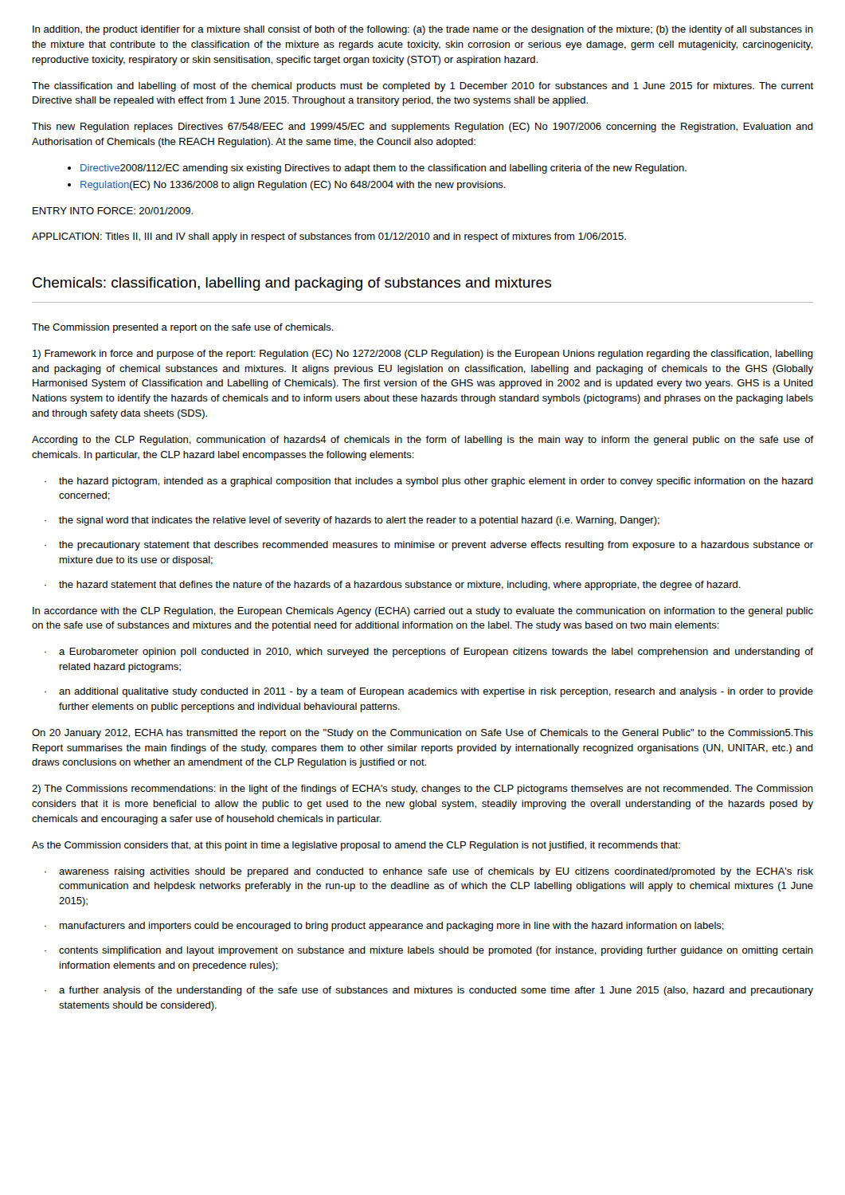In addition, the product identifier for a mixture shall consist of both of the following: (a) the trade name or the designation of the mixture; (b) the identity of all substances in the mixture that contribute to the classification of the mixture as regards acute toxicity, skin corrosion or serious eye damage, germ cell mutagenicity, carcinogenicity, reproductive toxicity, respiratory or skin sensitisation, specific target organ toxicity (STOT) or aspiration hazard.
The classification and labelling of most of the chemical products must be completed by 1 December 2010 for substances and 1 June 2015 for mixtures. The current Directive shall be repealed with effect from 1 June 2015. Throughout a transitory period, the two systems shall be applied.
This new Regulation replaces Directives 67/548/EEC and 1999/45/EC and supplements Regulation (EC) No 1907/2006 concerning the Registration, Evaluation and Authorisation of Chemicals (the REACH Regulation). At the same time, the Council also adopted:
Directive2008/112/EC amending six existing Directives to adapt them to the classification and labelling criteria of the new Regulation.
Regulation(EC) No 1336/2008 to align Regulation (EC) No 648/2004 with the new provisions.
ENTRY INTO FORCE: 20/01/2009.
APPLICATION: Titles II, III and IV shall apply in respect of substances from 01/12/2010 and in respect of mixtures from 1/06/2015.
Chemicals: classification, labelling and packaging of substances and mixtures
The Commission presented a report on the safe use of chemicals.
1) Framework in force and purpose of the report: Regulation (EC) No 1272/2008 (CLP Regulation) is the European Unions regulation regarding the classification, labelling and packaging of chemical substances and mixtures. It aligns previous EU legislation on classification, labelling and packaging of chemicals to the GHS (Globally Harmonised System of Classification and Labelling of Chemicals). The first version of the GHS was approved in 2002 and is updated every two years. GHS is a United Nations system to identify the hazards of chemicals and to inform users about these hazards through standard symbols (pictograms) and phrases on the packaging labels and through safety data sheets (SDS).
According to the CLP Regulation, communication of hazards4 of chemicals in the form of labelling is the main way to inform the general public on the safe use of chemicals. In particular, the CLP hazard label encompasses the following elements:
·
the hazard pictogram, intended as a graphical composition that includes a symbol plus other graphic element in order to convey specific information on the hazard concerned;
·
the signal word that indicates the relative level of severity of hazards to alert the reader to a potential hazard (i.e. Warning, Danger);
·
the precautionary statement that describes recommended measures to minimise or prevent adverse effects resulting from exposure to a hazardous substance or mixture due to its use or disposal;
·
the hazard statement that defines the nature of the hazards of a hazardous substance or mixture, including, where appropriate, the degree of hazard.
In accordance with the CLP Regulation, the European Chemicals Agency (ECHA) carried out a study to evaluate the communication on information to the general public on the safe use of substances and mixtures and the potential need for additional information on the label. The study was based on two main elements:
·
a Eurobarometer opinion poll conducted in 2010, which surveyed the perceptions of European citizens towards the label comprehension and understanding of related hazard pictograms;
·
an additional qualitative study conducted in 2011 - by a team of European academics with expertise in risk perception, research and analysis - in order to provide further elements on public perceptions and individual behavioural patterns.
On 20 January 2012, ECHA has transmitted the report on the "Study on the Communication on Safe Use of Chemicals to the General Public" to the Commission5.This Report summarises the main findings of the study, compares them to other similar reports provided by internationally recognized organisations (UN, UNITAR, etc.) and draws conclusions on whether an amendment of the CLP Regulation is justified or not.
2) The Commissions recommendations: in the light of the findings of ECHA's study, changes to the CLP pictograms themselves are not recommended. The Commission considers that it is more beneficial to allow the public to get used to the new global system, steadily improving the overall understanding of the hazards posed by chemicals and encouraging a safer use of household chemicals in particular.
As the Commission considers that, at this point in time a legislative proposal to amend the CLP Regulation is not justified, it recommends that:
·
awareness raising activities should be prepared and conducted to enhance safe use of chemicals by EU citizens coordinated/promoted by the ECHA's risk communication and helpdesk networks preferably in the run-up to the deadline as of which the CLP labelling obligations will apply to chemical mixtures (1 June 2015);
·
manufacturers and importers could be encouraged to bring product appearance and packaging more in line with the hazard information on labels;
·
contents simplification and layout improvement on substance and mixture labels should be promoted (for instance, providing further guidance on omitting certain information elements and on precedence rules);
·
a further analysis of the understanding of the safe use of substances and mixtures is conducted some time after 1 June 2015 (also, hazard and precautionary statements should be considered).